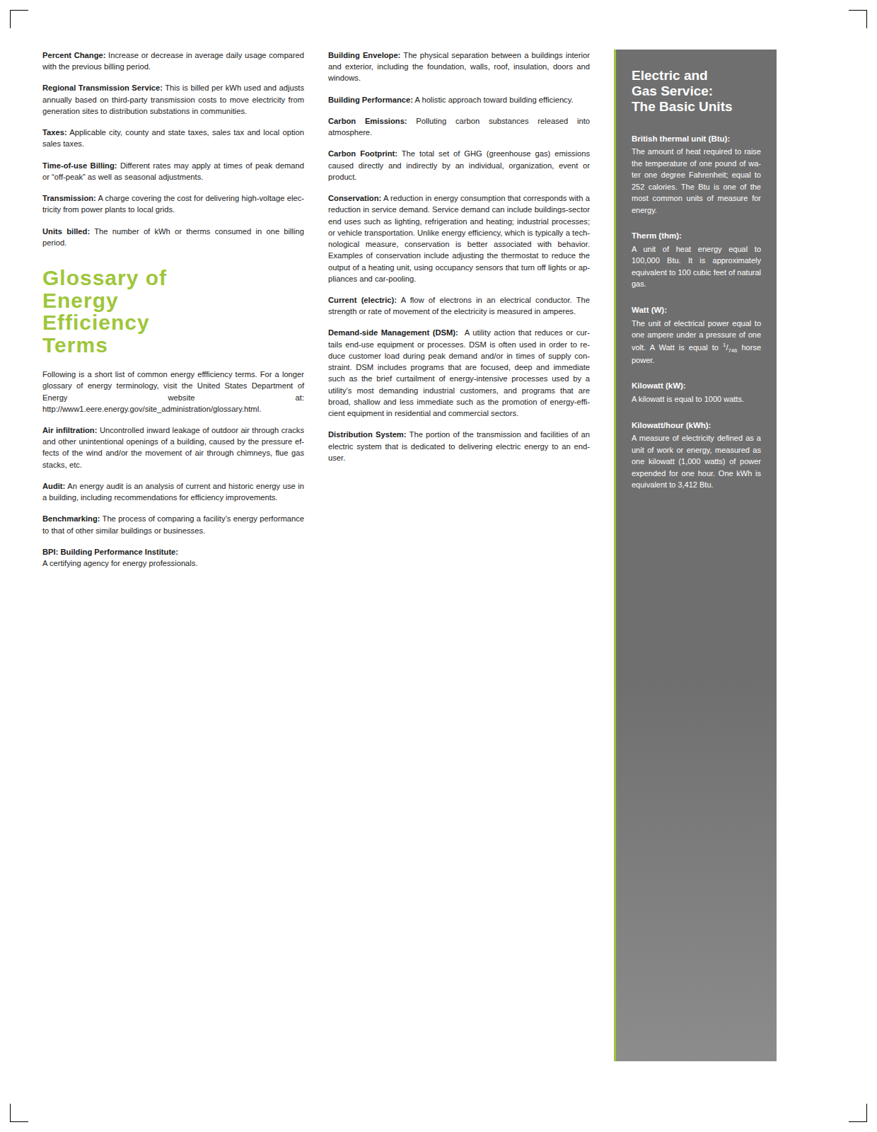Percent Change: Increase or decrease in average daily usage compared with the previous billing period.
Regional Transmission Service: This is billed per kWh used and adjusts annually based on third-party transmission costs to move electricity from generation sites to distribution substations in communities.
Taxes: Applicable city, county and state taxes, sales tax and local option sales taxes.
Time-of-use Billing: Different rates may apply at times of peak demand or “off-peak” as well as seasonal adjustments.
Transmission: A charge covering the cost for delivering high-voltage electricity from power plants to local grids.
Units billed: The number of kWh or therms consumed in one billing period.
Glossary of
Energy
Efficiency
Terms
Following is a short list of common energy effficiency terms. For a longer glossary of energy terminology, visit the United States Department of Energy website at: http://www1.eere.energy.gov/site_administration/glossary.html.
Air infiltration: Uncontrolled inward leakage of outdoor air through cracks and other unintentional openings of a building, caused by the pressure effects of the wind and/or the movement of air through chimneys, flue gas stacks, etc.
Audit: An energy audit is an analysis of current and historic energy use in a building, including recommendations for efficiency improvements.
Benchmarking: The process of comparing a facility’s energy performance to that of other similar buildings or businesses.
BPI: Building Performance Institute:
A certifying agency for energy professionals.
Building Envelope: The physical separation between a buildings interior and exterior, including the foundation, walls, roof, insulation, doors and windows.
Building Performance: A holistic approach toward building efficiency.
Carbon Emissions: Polluting carbon substances released into atmosphere.
Carbon Footprint: The total set of GHG (greenhouse gas) emissions caused directly and indirectly by an individual, organization, event or product.
Conservation: A reduction in energy consumption that corresponds with a reduction in service demand. Service demand can include buildings-sector end uses such as lighting, refrigeration and heating; industrial processes; or vehicle transportation. Unlike energy efficiency, which is typically a technological measure, conservation is better associated with behavior. Examples of conservation include adjusting the thermostat to reduce the output of a heating unit, using occupancy sensors that turn off lights or appliances and car-pooling.
Current (electric): A flow of electrons in an electrical conductor. The strength or rate of movement of the electricity is measured in amperes.
Demand-side Management (DSM): A utility action that reduces or curtails end-use equipment or processes. DSM is often used in order to reduce customer load during peak demand and/or in times of supply constraint. DSM includes programs that are focused, deep and immediate such as the brief curtailment of energy-intensive processes used by a utility’s most demanding industrial customers, and programs that are broad, shallow and less immediate such as the promotion of energy-efficient equipment in residential and commercial sectors.
Distribution System: The portion of the transmission and facilities of an electric system that is dedicated to delivering electric energy to an end-user.
Electric and
Gas Service:
The Basic Units
British thermal unit (Btu):
The amount of heat required to raise the temperature of one pound of water one degree Fahrenheit; equal to 252 calories. The Btu is one of the most common units of measure for energy.
Therm (thm):
A unit of heat energy equal to 100,000 Btu. It is approximately equivalent to 100 cubic feet of natural gas.
Watt (W):
The unit of electrical power equal to one ampere under a pressure of one volt. A Watt is equal to 1/746 horse power.
Kilowatt (kW):
A kilowatt is equal to 1000 watts.
Kilowatt/hour (kWh):
A measure of electricity defined as a unit of work or energy, measured as one kilowatt (1,000 watts) of power expended for one hour. One kWh is equivalent to 3,412 Btu.